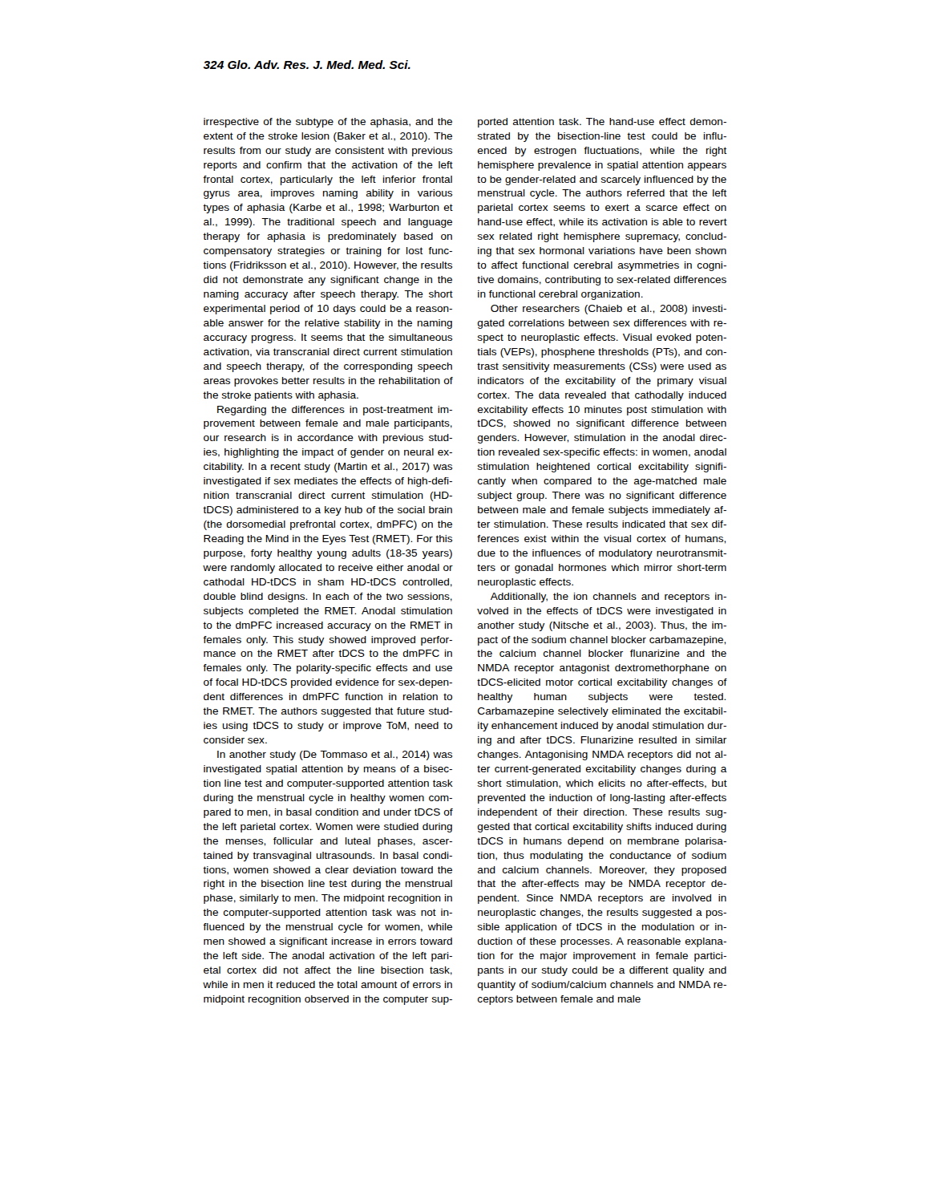324 Glo. Adv. Res. J. Med. Med. Sci.
irrespective of the subtype of the aphasia, and the extent of the stroke lesion (Baker et al., 2010). The results from our study are consistent with previous reports and confirm that the activation of the left frontal cortex, particularly the left inferior frontal gyrus area, improves naming ability in various types of aphasia (Karbe et al., 1998; Warburton et al., 1999). The traditional speech and language therapy for aphasia is predominately based on compensatory strategies or training for lost functions (Fridriksson et al., 2010). However, the results did not demonstrate any significant change in the naming accuracy after speech therapy. The short experimental period of 10 days could be a reasonable answer for the relative stability in the naming accuracy progress. It seems that the simultaneous activation, via transcranial direct current stimulation and speech therapy, of the corresponding speech areas provokes better results in the rehabilitation of the stroke patients with aphasia.
Regarding the differences in post-treatment improvement between female and male participants, our research is in accordance with previous studies, highlighting the impact of gender on neural excitability. In a recent study (Martin et al., 2017) was investigated if sex mediates the effects of high-definition transcranial direct current stimulation (HD-tDCS) administered to a key hub of the social brain (the dorsomedial prefrontal cortex, dmPFC) on the Reading the Mind in the Eyes Test (RMET). For this purpose, forty healthy young adults (18-35 years) were randomly allocated to receive either anodal or cathodal HD-tDCS in sham HD-tDCS controlled, double blind designs. In each of the two sessions, subjects completed the RMET. Anodal stimulation to the dmPFC increased accuracy on the RMET in females only. This study showed improved performance on the RMET after tDCS to the dmPFC in females only. The polarity-specific effects and use of focal HD-tDCS provided evidence for sex-dependent differences in dmPFC function in relation to the RMET. The authors suggested that future studies using tDCS to study or improve ToM, need to consider sex.
In another study (De Tommaso et al., 2014) was investigated spatial attention by means of a bisection line test and computer-supported attention task during the menstrual cycle in healthy women compared to men, in basal condition and under tDCS of the left parietal cortex. Women were studied during the menses, follicular and luteal phases, ascertained by transvaginal ultrasounds. In basal conditions, women showed a clear deviation toward the right in the bisection line test during the menstrual phase, similarly to men. The midpoint recognition in the computer-supported attention task was not influenced by the menstrual cycle for women, while men showed a significant increase in errors toward the left side. The anodal activation of the left parietal cortex did not affect the line bisection task, while in men it reduced the total amount of errors in midpoint recognition observed in the computer supported attention task. The hand-use effect demonstrated by the bisection-line test could be influenced by estrogen fluctuations, while the right hemisphere prevalence in spatial attention appears to be gender-related and scarcely influenced by the menstrual cycle. The authors referred that the left parietal cortex seems to exert a scarce effect on hand-use effect, while its activation is able to revert sex related right hemisphere supremacy, concluding that sex hormonal variations have been shown to affect functional cerebral asymmetries in cognitive domains, contributing to sex-related differences in functional cerebral organization.
Other researchers (Chaieb et al., 2008) investigated correlations between sex differences with respect to neuroplastic effects. Visual evoked potentials (VEPs), phosphene thresholds (PTs), and contrast sensitivity measurements (CSs) were used as indicators of the excitability of the primary visual cortex. The data revealed that cathodally induced excitability effects 10 minutes post stimulation with tDCS, showed no significant difference between genders. However, stimulation in the anodal direction revealed sex-specific effects: in women, anodal stimulation heightened cortical excitability significantly when compared to the age-matched male subject group. There was no significant difference between male and female subjects immediately after stimulation. These results indicated that sex differences exist within the visual cortex of humans, due to the influences of modulatory neurotransmitters or gonadal hormones which mirror short-term neuroplastic effects.
Additionally, the ion channels and receptors involved in the effects of tDCS were investigated in another study (Nitsche et al., 2003). Thus, the impact of the sodium channel blocker carbamazepine, the calcium channel blocker flunarizine and the NMDA receptor antagonist dextromethorphane on tDCS-elicited motor cortical excitability changes of healthy human subjects were tested. Carbamazepine selectively eliminated the excitability enhancement induced by anodal stimulation during and after tDCS. Flunarizine resulted in similar changes. Antagonising NMDA receptors did not alter current-generated excitability changes during a short stimulation, which elicits no after-effects, but prevented the induction of long-lasting after-effects independent of their direction. These results suggested that cortical excitability shifts induced during tDCS in humans depend on membrane polarisation, thus modulating the conductance of sodium and calcium channels. Moreover, they proposed that the after-effects may be NMDA receptor dependent. Since NMDA receptors are involved in neuroplastic changes, the results suggested a possible application of tDCS in the modulation or induction of these processes. A reasonable explanation for the major improvement in female participants in our study could be a different quality and quantity of sodium/calcium channels and NMDA receptors between female and male